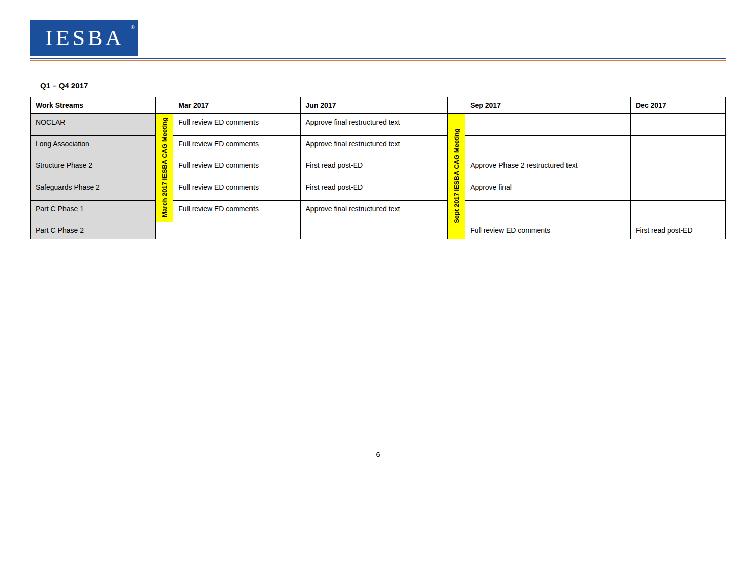IESBA®
Q1 – Q4 2017
| Work Streams | | Mar 2017 | Jun 2017 | | Sep 2017 | Dec 2017 |
| --- | --- | --- | --- | --- | --- | --- |
| NOCLAR | March 2017 IESBA CAG Meeting | Full review ED comments | Approve final restructured text | Sept 2017 IESBA CAG Meeting | | |
| Long Association | Full review ED comments | Approve final restructured text | | |
| Structure Phase 2 | Full review ED comments | First read post-ED | Approve Phase 2 restructured text | |
| Safeguards Phase 2 | Full review ED comments | First read post-ED | Approve final | |
| Part C Phase 1 | Full review ED comments | Approve final restructured text | | |
| Part C Phase 2 | | | | Full review ED comments | First read post-ED |
6